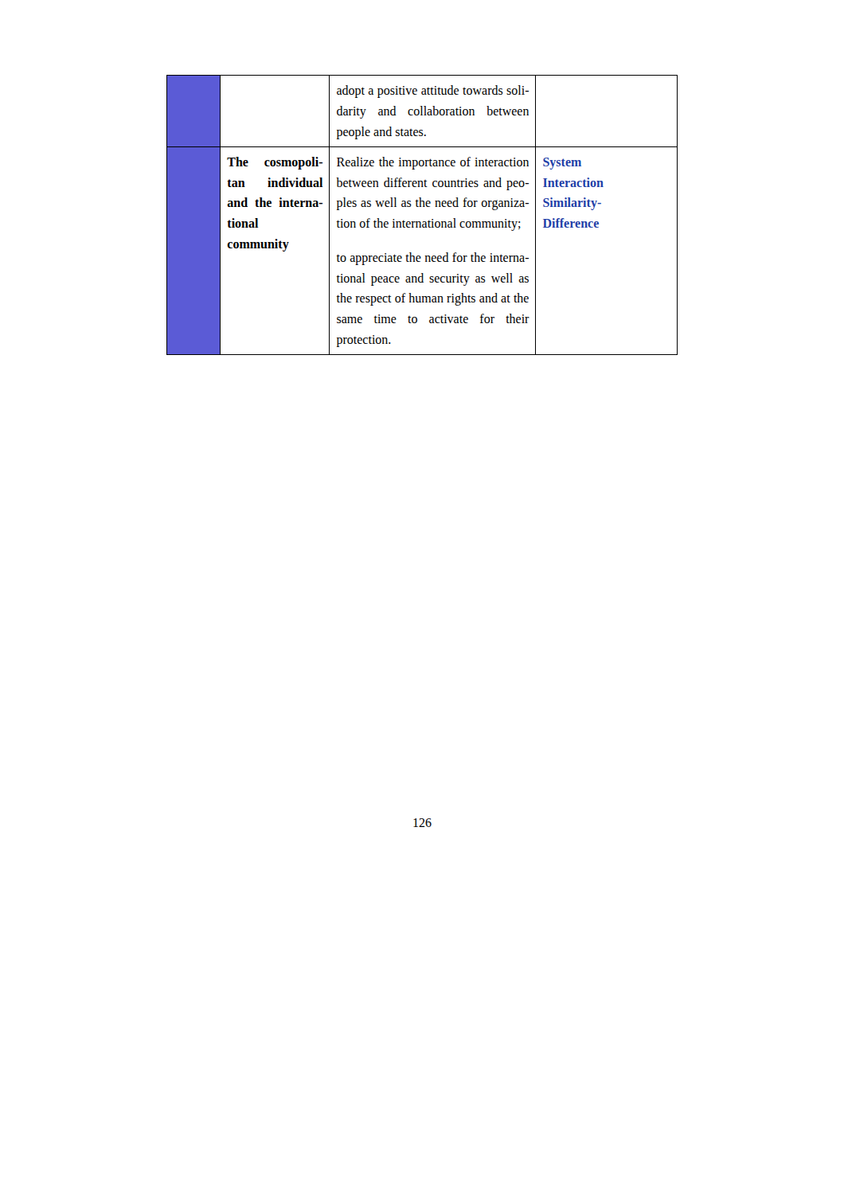| | | adopt a positive attitude towards solidarity and collaboration between people and states. | |
| | The cosmopolitan individual and the international community | Realize the importance of interaction between different countries and peoples as well as the need for organization of the international community; to appreciate the need for the international peace and security as well as the respect of human rights and at the same time to activate for their protection. | System Interaction Similarity- Difference |
126